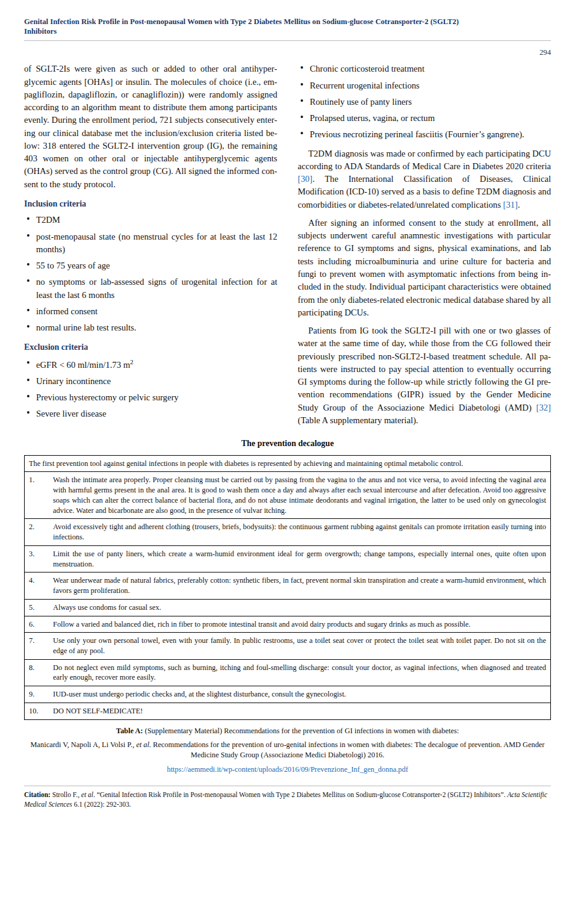Genital Infection Risk Profile in Post-menopausal Women with Type 2 Diabetes Mellitus on Sodium-glucose Cotransporter-2 (SGLT2) Inhibitors
294
of SGLT-2Is were given as such or added to other oral antihyperglycemic agents [OHAs] or insulin. The molecules of choice (i.e., empagliflozin, dapagliflozin, or canagliflozin)) were randomly assigned according to an algorithm meant to distribute them among participants evenly. During the enrollment period, 721 subjects consecutively entering our clinical database met the inclusion/exclusion criteria listed below: 318 entered the SGLT2-I intervention group (IG), the remaining 403 women on other oral or injectable antihyperglycemic agents (OHAs) served as the control group (CG). All signed the informed consent to the study protocol.
Inclusion criteria
T2DM
post-menopausal state (no menstrual cycles for at least the last 12 months)
55 to 75 years of age
no symptoms or lab-assessed signs of urogenital infection for at least the last 6 months
informed consent
normal urine lab test results.
Exclusion criteria
eGFR < 60 ml/min/1.73 m2
Urinary incontinence
Previous hysterectomy or pelvic surgery
Severe liver disease
Chronic corticosteroid treatment
Recurrent urogenital infections
Routinely use of panty liners
Prolapsed uterus, vagina, or rectum
Previous necrotizing perineal fasciitis (Fournier’s gangrene).
T2DM diagnosis was made or confirmed by each participating DCU according to ADA Standards of Medical Care in Diabetes 2020 criteria [30]. The International Classification of Diseases, Clinical Modification (ICD-10) served as a basis to define T2DM diagnosis and comorbidities or diabetes-related/unrelated complications [31].
After signing an informed consent to the study at enrollment, all subjects underwent careful anamnestic investigations with particular reference to GI symptoms and signs, physical examinations, and lab tests including microalbuminuria and urine culture for bacteria and fungi to prevent women with asymptomatic infections from being included in the study. Individual participant characteristics were obtained from the only diabetes-related electronic medical database shared by all participating DCUs.
Patients from IG took the SGLT2-I pill with one or two glasses of water at the same time of day, while those from the CG followed their previously prescribed non-SGLT2-I-based treatment schedule. All patients were instructed to pay special attention to eventually occurring GI symptoms during the follow-up while strictly following the GI prevention recommendations (GIPR) issued by the Gender Medicine Study Group of the Associazione Medici Diabetologi (AMD) [32] (Table A supplementary material).
The prevention decalogue
| The first prevention tool against genital infections in people with diabetes is represented by achieving and maintaining optimal metabolic control. |
| 1. | Wash the intimate area properly. Proper cleansing must be carried out by passing from the vagina to the anus and not vice versa, to avoid infecting the vaginal area with harmful germs present in the anal area. It is good to wash them once a day and always after each sexual intercourse and after defecation. Avoid too aggressive soaps which can alter the correct balance of bacterial flora, and do not abuse intimate deodorants and vaginal irrigation, the latter to be used only on gynecologist advice. Water and bicarbonate are also good, in the presence of vulvar itching. |
| 2. | Avoid excessively tight and adherent clothing (trousers, briefs, bodysuits): the continuous garment rubbing against genitals can promote irritation easily turning into infections. |
| 3. | Limit the use of panty liners, which create a warm-humid environment ideal for germ overgrowth; change tampons, especially internal ones, quite often upon menstruation. |
| 4. | Wear underwear made of natural fabrics, preferably cotton: synthetic fibers, in fact, prevent normal skin transpiration and create a warm-humid environment, which favors germ proliferation. |
| 5. | Always use condoms for casual sex. |
| 6. | Follow a varied and balanced diet, rich in fiber to promote intestinal transit and avoid dairy products and sugary drinks as much as possible. |
| 7. | Use only your own personal towel, even with your family. In public restrooms, use a toilet seat cover or protect the toilet seat with toilet paper. Do not sit on the edge of any pool. |
| 8. | Do not neglect even mild symptoms, such as burning, itching and foul-smelling discharge: consult your doctor, as vaginal infections, when diagnosed and treated early enough, recover more easily. |
| 9. | IUD-user must undergo periodic checks and, at the slightest disturbance, consult the gynecologist. |
| 10. | DO NOT SELF-MEDICATE! |
Table A: (Supplementary Material) Recommendations for the prevention of GI infections in women with diabetes:
Manicardi V, Napoli A, Li Volsi P., et al. Recommendations for the prevention of uro-genital infections in women with diabetes: The decalogue of prevention. AMD Gender Medicine Study Group (Associazione Medici Diabetologi) 2016.
https://aemmedi.it/wp-content/uploads/2016/09/Prevenzione_Inf_gen_donna.pdf
Citation: Strollo F., et al. “Genital Infection Risk Profile in Post-menopausal Women with Type 2 Diabetes Mellitus on Sodium-glucose Cotransporter-2 (SGLT2) Inhibitors”. Acta Scientific Medical Sciences 6.1 (2022): 292-303.